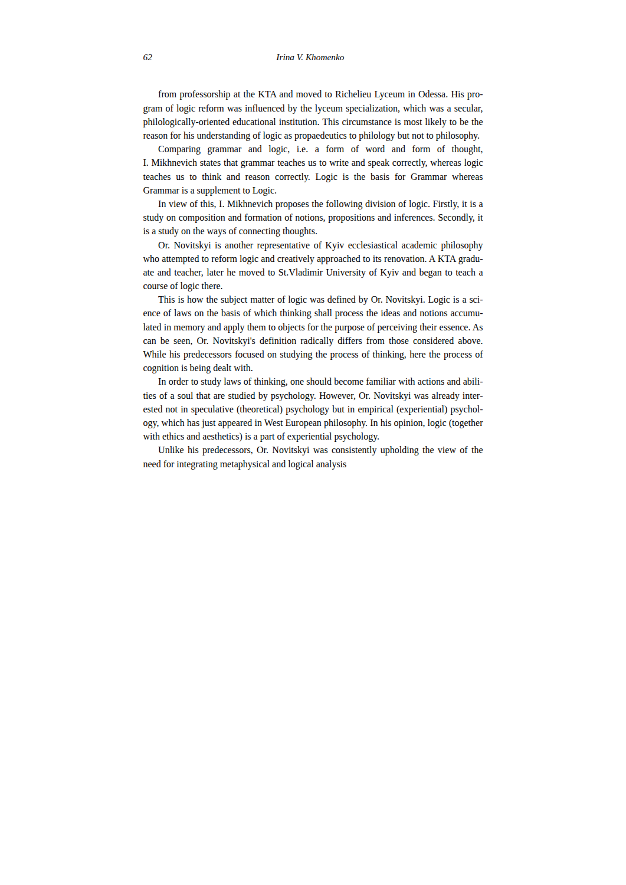62 Irina V. Khomenko
from professorship at the KTA and moved to Richelieu Lyceum in Odessa. His program of logic reform was influenced by the lyceum specialization, which was a secular, philologically-oriented educational institution. This circumstance is most likely to be the reason for his understanding of logic as propaedeutics to philology but not to philosophy.
Comparing grammar and logic, i.e. a form of word and form of thought, I. Mikhnevich states that grammar teaches us to write and speak correctly, whereas logic teaches us to think and reason correctly. Logic is the basis for Grammar whereas Grammar is a supplement to Logic.
In view of this, I. Mikhnevich proposes the following division of logic. Firstly, it is a study on composition and formation of notions, propositions and inferences. Secondly, it is a study on the ways of connecting thoughts.
Or. Novitskyi is another representative of Kyiv ecclesiastical academic philosophy who attempted to reform logic and creatively approached to its renovation. A KTA graduate and teacher, later he moved to St.Vladimir University of Kyiv and began to teach a course of logic there.
This is how the subject matter of logic was defined by Or. Novitskyi. Logic is a science of laws on the basis of which thinking shall process the ideas and notions accumulated in memory and apply them to objects for the purpose of perceiving their essence. As can be seen, Or. Novitskyi's definition radically differs from those considered above. While his predecessors focused on studying the process of thinking, here the process of cognition is being dealt with.
In order to study laws of thinking, one should become familiar with actions and abilities of a soul that are studied by psychology. However, Or. Novitskyi was already interested not in speculative (theoretical) psychology but in empirical (experiential) psychology, which has just appeared in West European philosophy. In his opinion, logic (together with ethics and aesthetics) is a part of experiential psychology.
Unlike his predecessors, Or. Novitskyi was consistently upholding the view of the need for integrating metaphysical and logical analysis